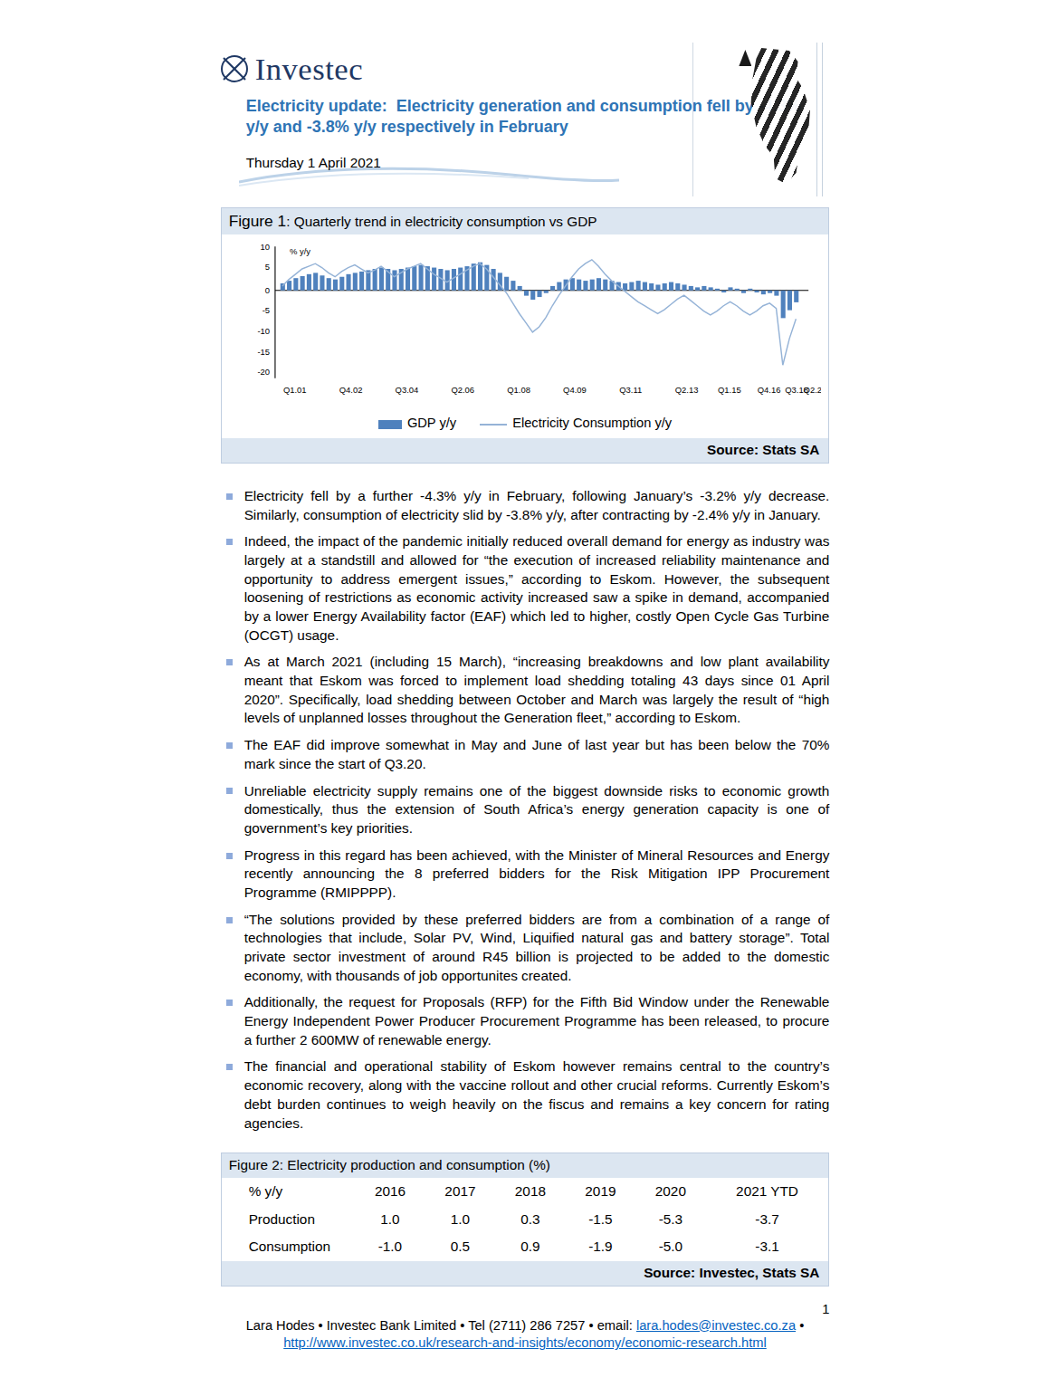Investec
Electricity update: Electricity generation and consumption fell by -4.3% y/y and -3.8% y/y respectively in February
Thursday 1 April 2021
Figure 1: Quarterly trend in electricity consumption vs GDP
10 5 0 -5 -10 -15 -20 % y/y Q1.01 Q4.02 Q3.04 Q2.06 Q1.08 Q4.09 Q3.11 Q2.13 Q1.15 Q4.16 Q3.18 Q2.20
GDP y/y Electricity Consumption y/y
Source: Stats SA
Electricity fell by a further -4.3% y/y in February, following January’s -3.2% y/y decrease. Similarly, consumption of electricity slid by -3.8% y/y, after contracting by -2.4% y/y in January.
Indeed, the impact of the pandemic initially reduced overall demand for energy as industry was largely at a standstill and allowed for “the execution of increased reliability maintenance and opportunity to address emergent issues,” according to Eskom. However, the subsequent loosening of restrictions as economic activity increased saw a spike in demand, accompanied by a lower Energy Availability factor (EAF) which led to higher, costly Open Cycle Gas Turbine (OCGT) usage.
As at March 2021 (including 15 March), “increasing breakdowns and low plant availability meant that Eskom was forced to implement load shedding totaling 43 days since 01 April 2020”. Specifically, load shedding between October and March was largely the result of “high levels of unplanned losses throughout the Generation fleet,” according to Eskom.
The EAF did improve somewhat in May and June of last year but has been below the 70% mark since the start of Q3.20.
Unreliable electricity supply remains one of the biggest downside risks to economic growth domestically, thus the extension of South Africa’s energy generation capacity is one of government’s key priorities.
Progress in this regard has been achieved, with the Minister of Mineral Resources and Energy recently announcing the 8 preferred bidders for the Risk Mitigation IPP Procurement Programme (RMIPPPP).
“The solutions provided by these preferred bidders are from a combination of a range of technologies that include, Solar PV, Wind, Liquified natural gas and battery storage”. Total private sector investment of around R45 billion is projected to be added to the domestic economy, with thousands of job opportunites created.
Additionally, the request for Proposals (RFP) for the Fifth Bid Window under the Renewable Energy Independent Power Producer Procurement Programme has been released, to procure a further 2 600MW of renewable energy.
The financial and operational stability of Eskom however remains central to the country’s economic recovery, along with the vaccine rollout and other crucial reforms. Currently Eskom’s debt burden continues to weigh heavily on the fiscus and remains a key concern for rating agencies.
Figure 2: Electricity production and consumption (%)
| % y/y | 2016 | 2017 | 2018 | 2019 | 2020 | 2021 YTD |
| Production | 1.0 | 1.0 | 0.3 | -1.5 | -5.3 | -3.7 |
| Consumption | -1.0 | 0.5 | 0.9 | -1.9 | -5.0 | -3.1 |
Source: Investec, Stats SA
1
Lara Hodes • Investec Bank Limited • Tel (2711) 286 7257 • email: lara.hodes@investec.co.za •
http://www.investec.co.uk/research-and-insights/economy/economic-research.html